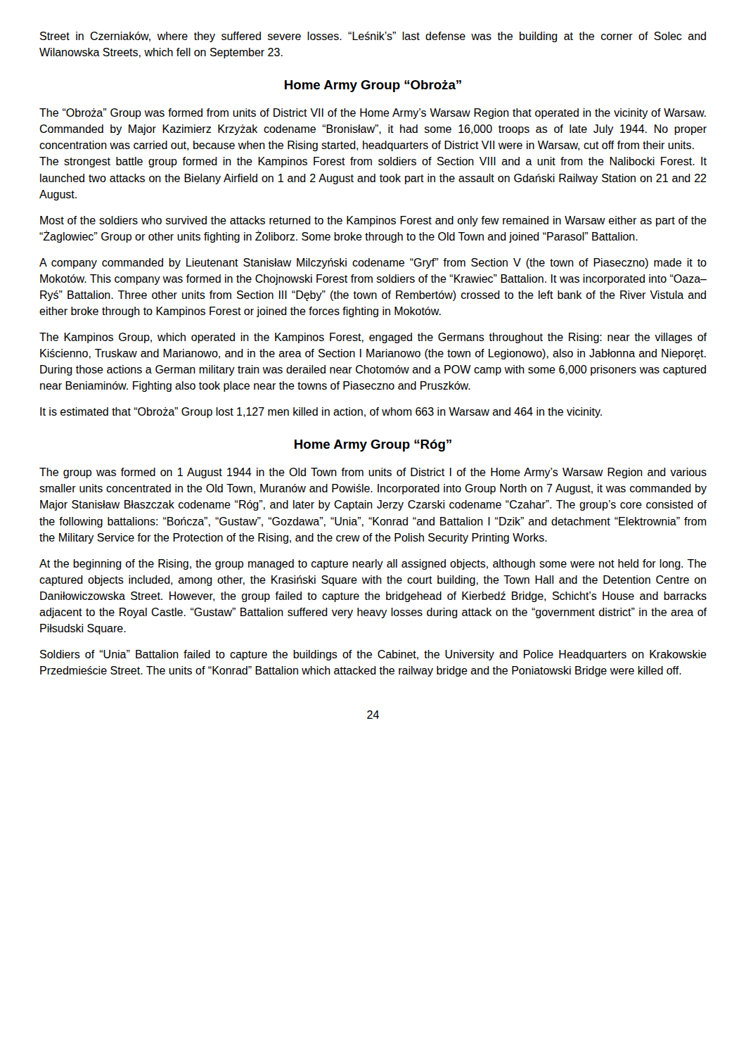Street in Czerniaków, where they suffered severe losses. “Leśnik’s” last defense was the building at the corner of Solec and Wilanowska Streets, which fell on September 23.
Home Army Group “Obroża”
The “Obroża” Group was formed from units of District VII of the Home Army’s Warsaw Region that operated in the vicinity of Warsaw. Commanded by Major Kazimierz Krzyżak codename “Bronisław”, it had some 16,000 troops as of late July 1944. No proper concentration was carried out, because when the Rising started, headquarters of District VII were in Warsaw, cut off from their units.
The strongest battle group formed in the Kampinos Forest from soldiers of Section VIII and a unit from the Nalibocki Forest. It launched two attacks on the Bielany Airfield on 1 and 2 August and took part in the assault on Gdański Railway Station on 21 and 22 August.
Most of the soldiers who survived the attacks returned to the Kampinos Forest and only few remained in Warsaw either as part of the “Żaglowiec” Group or other units fighting in Żoliborz. Some broke through to the Old Town and joined “Parasol” Battalion.
A company commanded by Lieutenant Stanisław Milczyński codename “Gryf” from Section V (the town of Piaseczno) made it to Mokotów. This company was formed in the Chojnowski Forest from soldiers of the “Krawiec” Battalion. It was incorporated into “Oaza–Ryś” Battalion. Three other units from Section III “Dęby” (the town of Rembertów) crossed to the left bank of the River Vistula and either broke through to Kampinos Forest or joined the forces fighting in Mokotów.
The Kampinos Group, which operated in the Kampinos Forest, engaged the Germans throughout the Rising: near the villages of Kiścienno, Truskaw and Marianowo, and in the area of Section I Marianowo (the town of Legionowo), also in Jabłonna and Nieporęt. During those actions a German military train was derailed near Chotomów and a POW camp with some 6,000 prisoners was captured near Beniaminów. Fighting also took place near the towns of Piaseczno and Pruszków.
It is estimated that “Obroża” Group lost 1,127 men killed in action, of whom 663 in Warsaw and 464 in the vicinity.
Home Army Group “Róg”
The group was formed on 1 August 1944 in the Old Town from units of District I of the Home Army’s Warsaw Region and various smaller units concentrated in the Old Town, Muranów and Powiśle. Incorporated into Group North on 7 August, it was commanded by Major Stanisław Błaszczak codename “Róg”, and later by Captain Jerzy Czarski codename “Czahar”. The group’s core consisted of the following battalions: “Bończa”, “Gustaw”, “Gozdawa”, “Unia”, “Konrad “and Battalion I “Dzik” and detachment “Elektrownia” from the Military Service for the Protection of the Rising, and the crew of the Polish Security Printing Works.
At the beginning of the Rising, the group managed to capture nearly all assigned objects, although some were not held for long. The captured objects included, among other, the Krasiński Square with the court building, the Town Hall and the Detention Centre on Daniłowiczowska Street. However, the group failed to capture the bridgehead of Kierbedź Bridge, Schicht’s House and barracks adjacent to the Royal Castle. “Gustaw” Battalion suffered very heavy losses during attack on the “government district” in the area of Piłsudski Square.
Soldiers of “Unia” Battalion failed to capture the buildings of the Cabinet, the University and Police Headquarters on Krakowskie Przedmieście Street. The units of “Konrad” Battalion which attacked the railway bridge and the Poniatowski Bridge were killed off.
24